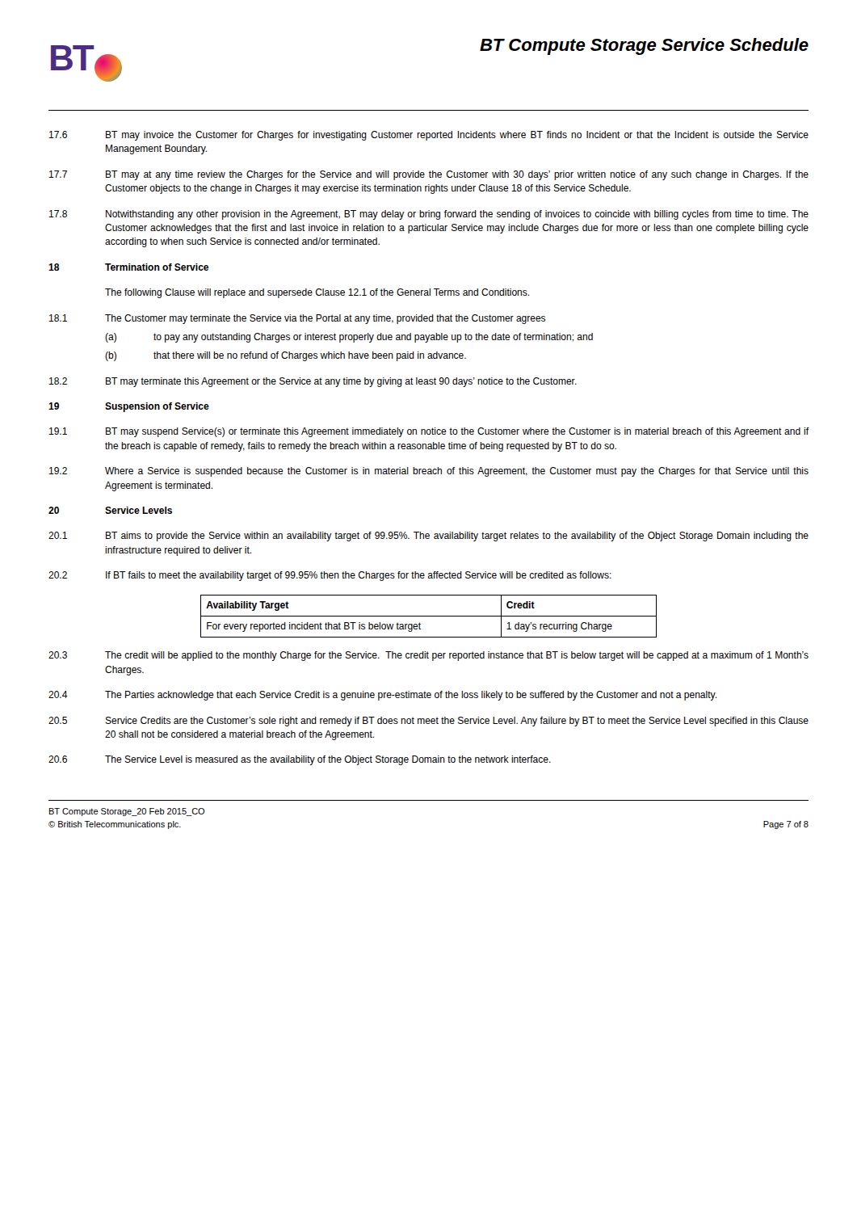BT
BT Compute Storage Service Schedule
17.6
BT may invoice the Customer for Charges for investigating Customer reported Incidents where BT finds no Incident or that the Incident is outside the Service Management Boundary.
17.7
BT may at any time review the Charges for the Service and will provide the Customer with 30 days’ prior written notice of any such change in Charges. If the Customer objects to the change in Charges it may exercise its termination rights under Clause 18 of this Service Schedule.
17.8
Notwithstanding any other provision in the Agreement, BT may delay or bring forward the sending of invoices to coincide with billing cycles from time to time. The Customer acknowledges that the first and last invoice in relation to a particular Service may include Charges due for more or less than one complete billing cycle according to when such Service is connected and/or terminated.
18
Termination of Service
The following Clause will replace and supersede Clause 12.1 of the General Terms and Conditions.
18.1
The Customer may terminate the Service via the Portal at any time, provided that the Customer agrees
(a)
to pay any outstanding Charges or interest properly due and payable up to the date of termination; and
(b)
that there will be no refund of Charges which have been paid in advance.
18.2
BT may terminate this Agreement or the Service at any time by giving at least 90 days’ notice to the Customer.
19
Suspension of Service
19.1
BT may suspend Service(s) or terminate this Agreement immediately on notice to the Customer where the Customer is in material breach of this Agreement and if the breach is capable of remedy, fails to remedy the breach within a reasonable time of being requested by BT to do so.
19.2
Where a Service is suspended because the Customer is in material breach of this Agreement, the Customer must pay the Charges for that Service until this Agreement is terminated.
20
Service Levels
20.1
BT aims to provide the Service within an availability target of 99.95%. The availability target relates to the availability of the Object Storage Domain including the infrastructure required to deliver it.
20.2
If BT fails to meet the availability target of 99.95% then the Charges for the affected Service will be credited as follows:
| Availability Target | Credit |
| --- | --- |
| For every reported incident that BT is below target | 1 day’s recurring Charge |
20.3
The credit will be applied to the monthly Charge for the Service. The credit per reported instance that BT is below target will be capped at a maximum of 1 Month’s Charges.
20.4
The Parties acknowledge that each Service Credit is a genuine pre-estimate of the loss likely to be suffered by the Customer and not a penalty.
20.5
Service Credits are the Customer’s sole right and remedy if BT does not meet the Service Level. Any failure by BT to meet the Service Level specified in this Clause 20 shall not be considered a material breach of the Agreement.
20.6
The Service Level is measured as the availability of the Object Storage Domain to the network interface.
BT Compute Storage_20 Feb 2015_CO
© British Telecommunications plc.
Page 7 of 8